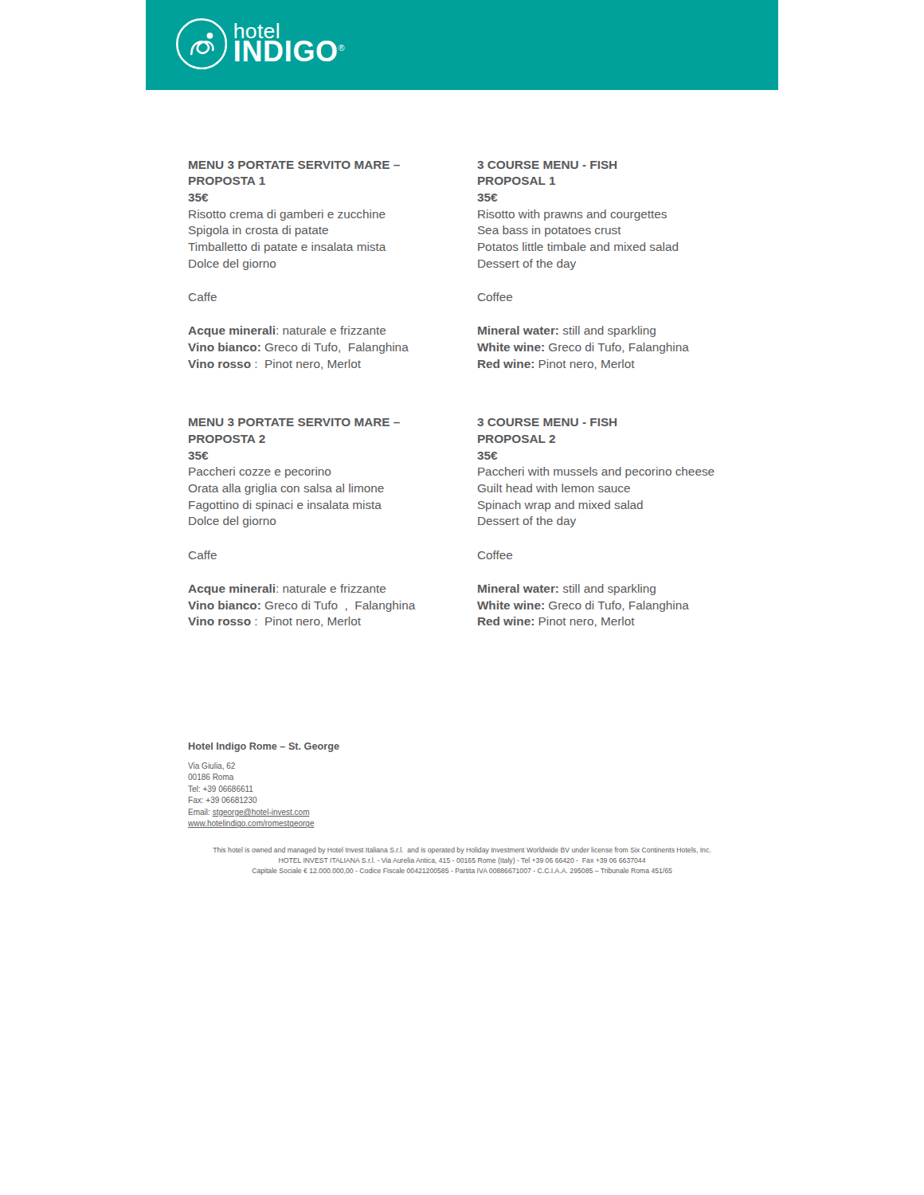hotel INDIGO®
MENU 3 PORTATE SERVITO MARE – PROPOSTA 1
35€
Risotto crema di gamberi e zucchine
Spigola in crosta di patate
Timballetto di patate e insalata mista
Dolce del giorno
Caffe
Acque minerali: naturale e frizzante
Vino bianco: Greco di Tufo, Falanghina
Vino rosso : Pinot nero, Merlot
MENU 3 PORTATE SERVITO MARE – PROPOSTA 2
35€
Paccheri cozze e pecorino
Orata alla griglia con salsa al limone
Fagottino di spinaci e insalata mista
Dolce del giorno
Caffe
Acque minerali: naturale e frizzante
Vino bianco: Greco di Tufo , Falanghina
Vino rosso : Pinot nero, Merlot
3 COURSE MENU - FISH
PROPOSAL 1
35€
Risotto with prawns and courgettes
Sea bass in potatoes crust
Potatos little timbale and mixed salad
Dessert of the day
Coffee
Mineral water: still and sparkling
White wine: Greco di Tufo, Falanghina
Red wine: Pinot nero, Merlot
3 COURSE MENU - FISH
PROPOSAL 2
35€
Paccheri with mussels and pecorino cheese
Guilt head with lemon sauce
Spinach wrap and mixed salad
Dessert of the day
Coffee
Mineral water: still and sparkling
White wine: Greco di Tufo, Falanghina
Red wine: Pinot nero, Merlot
Hotel Indigo Rome – St. George
Via Giulia, 62
00186 Roma
Tel: +39 06686611
Fax: +39 06681230
Email: stgeorge@hotel-invest.com
www.hotelindigo.com/romestgeorge
This hotel is owned and managed by Hotel Invest Italiana S.r.l. and is operated by Holiday Investment Worldwide BV under license from Six Continents Hotels, Inc.
HOTEL INVEST ITALIANA S.r.l. - Via Aurelia Antica, 415 - 00165 Rome (Italy) - Tel +39 06 66420 - Fax +39 06 6637044
Capitale Sociale € 12.000.000,00 - Codice Fiscale 00421200585 - Partita IVA 00886671007 - C.C.I.A.A. 295085 – Tribunale Roma 451/65